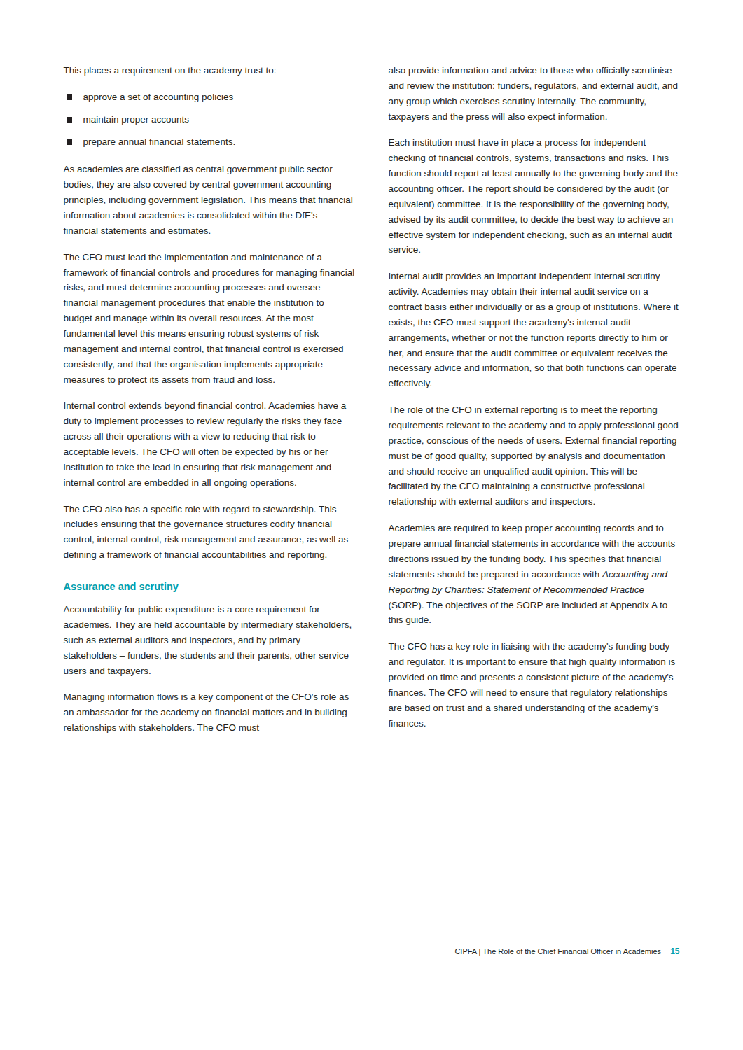This places a requirement on the academy trust to:
approve a set of accounting policies
maintain proper accounts
prepare annual financial statements.
As academies are classified as central government public sector bodies, they are also covered by central government accounting principles, including government legislation. This means that financial information about academies is consolidated within the DfE's financial statements and estimates.
The CFO must lead the implementation and maintenance of a framework of financial controls and procedures for managing financial risks, and must determine accounting processes and oversee financial management procedures that enable the institution to budget and manage within its overall resources. At the most fundamental level this means ensuring robust systems of risk management and internal control, that financial control is exercised consistently, and that the organisation implements appropriate measures to protect its assets from fraud and loss.
Internal control extends beyond financial control. Academies have a duty to implement processes to review regularly the risks they face across all their operations with a view to reducing that risk to acceptable levels. The CFO will often be expected by his or her institution to take the lead in ensuring that risk management and internal control are embedded in all ongoing operations.
The CFO also has a specific role with regard to stewardship. This includes ensuring that the governance structures codify financial control, internal control, risk management and assurance, as well as defining a framework of financial accountabilities and reporting.
Assurance and scrutiny
Accountability for public expenditure is a core requirement for academies. They are held accountable by intermediary stakeholders, such as external auditors and inspectors, and by primary stakeholders – funders, the students and their parents, other service users and taxpayers.
Managing information flows is a key component of the CFO's role as an ambassador for the academy on financial matters and in building relationships with stakeholders. The CFO must
also provide information and advice to those who officially scrutinise and review the institution: funders, regulators, and external audit, and any group which exercises scrutiny internally. The community, taxpayers and the press will also expect information.
Each institution must have in place a process for independent checking of financial controls, systems, transactions and risks. This function should report at least annually to the governing body and the accounting officer. The report should be considered by the audit (or equivalent) committee. It is the responsibility of the governing body, advised by its audit committee, to decide the best way to achieve an effective system for independent checking, such as an internal audit service.
Internal audit provides an important independent internal scrutiny activity. Academies may obtain their internal audit service on a contract basis either individually or as a group of institutions. Where it exists, the CFO must support the academy's internal audit arrangements, whether or not the function reports directly to him or her, and ensure that the audit committee or equivalent receives the necessary advice and information, so that both functions can operate effectively.
The role of the CFO in external reporting is to meet the reporting requirements relevant to the academy and to apply professional good practice, conscious of the needs of users. External financial reporting must be of good quality, supported by analysis and documentation and should receive an unqualified audit opinion. This will be facilitated by the CFO maintaining a constructive professional relationship with external auditors and inspectors.
Academies are required to keep proper accounting records and to prepare annual financial statements in accordance with the accounts directions issued by the funding body. This specifies that financial statements should be prepared in accordance with Accounting and Reporting by Charities: Statement of Recommended Practice (SORP). The objectives of the SORP are included at Appendix A to this guide.
The CFO has a key role in liaising with the academy's funding body and regulator. It is important to ensure that high quality information is provided on time and presents a consistent picture of the academy's finances. The CFO will need to ensure that regulatory relationships are based on trust and a shared understanding of the academy's finances.
CIPFA | The Role of the Chief Financial Officer in Academies 15